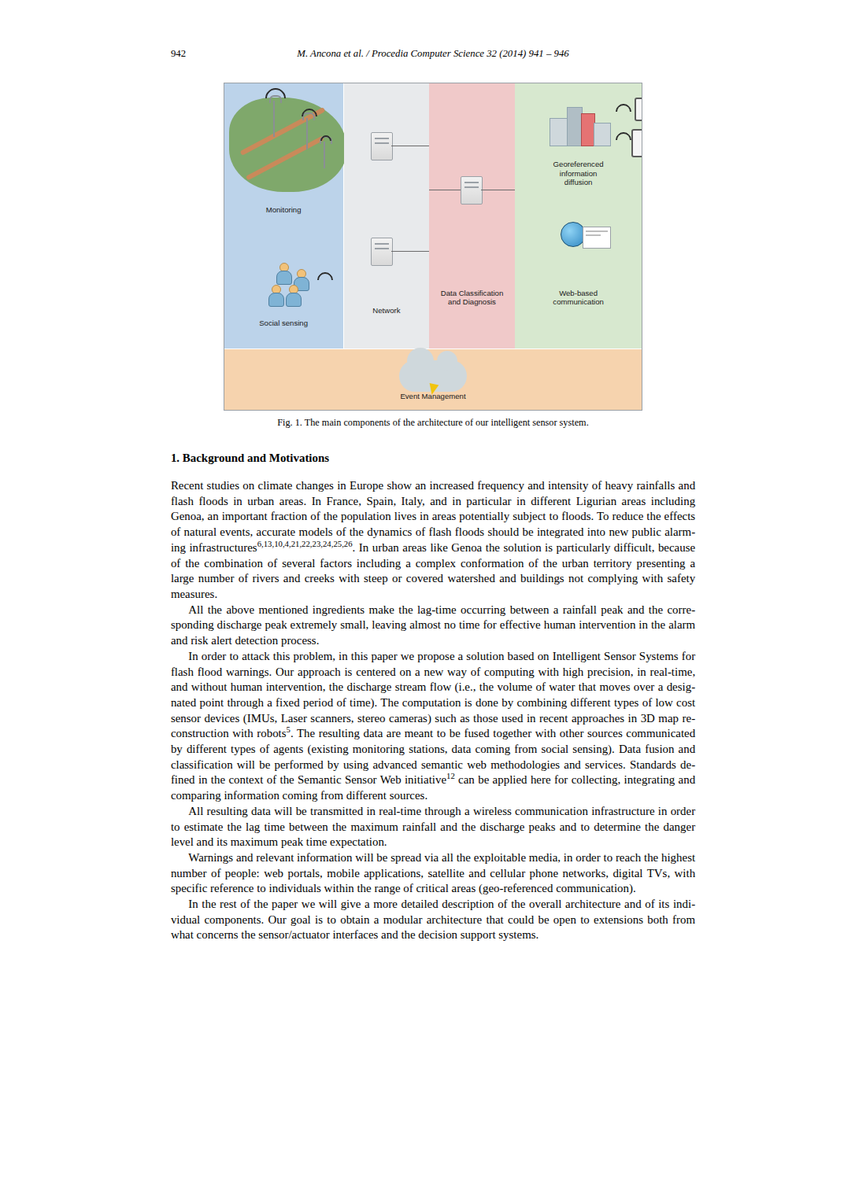942
M. Ancona et al. / Procedia Computer Science 32 (2014) 941 – 946
Monitoring
Social sensing
Network
Data Classification
and Diagnosis
Georeferenced
information
diffusion
Web-based
communication
Event Management
Fig. 1. The main components of the architecture of our intelligent sensor system.
1. Background and Motivations
Recent studies on climate changes in Europe show an increased frequency and intensity of heavy rainfalls and flash floods in urban areas. In France, Spain, Italy, and in particular in different Ligurian areas including Genoa, an important fraction of the population lives in areas potentially subject to floods. To reduce the effects of natural events, accurate models of the dynamics of flash floods should be integrated into new public alarming infrastructures6,13,10,4,21,22,23,24,25,26. In urban areas like Genoa the solution is particularly difficult, because of the combination of several factors including a complex conformation of the urban territory presenting a large number of rivers and creeks with steep or covered watershed and buildings not complying with safety measures.
All the above mentioned ingredients make the lag-time occurring between a rainfall peak and the corresponding discharge peak extremely small, leaving almost no time for effective human intervention in the alarm and risk alert detection process.
In order to attack this problem, in this paper we propose a solution based on Intelligent Sensor Systems for flash flood warnings. Our approach is centered on a new way of computing with high precision, in real-time, and without human intervention, the discharge stream flow (i.e., the volume of water that moves over a designated point through a fixed period of time). The computation is done by combining different types of low cost sensor devices (IMUs, Laser scanners, stereo cameras) such as those used in recent approaches in 3D map reconstruction with robots5. The resulting data are meant to be fused together with other sources communicated by different types of agents (existing monitoring stations, data coming from social sensing). Data fusion and classification will be performed by using advanced semantic web methodologies and services. Standards defined in the context of the Semantic Sensor Web initiative12 can be applied here for collecting, integrating and comparing information coming from different sources.
All resulting data will be transmitted in real-time through a wireless communication infrastructure in order to estimate the lag time between the maximum rainfall and the discharge peaks and to determine the danger level and its maximum peak time expectation.
Warnings and relevant information will be spread via all the exploitable media, in order to reach the highest number of people: web portals, mobile applications, satellite and cellular phone networks, digital TVs, with specific reference to individuals within the range of critical areas (geo-referenced communication).
In the rest of the paper we will give a more detailed description of the overall architecture and of its individual components. Our goal is to obtain a modular architecture that could be open to extensions both from what concerns the sensor/actuator interfaces and the decision support systems.